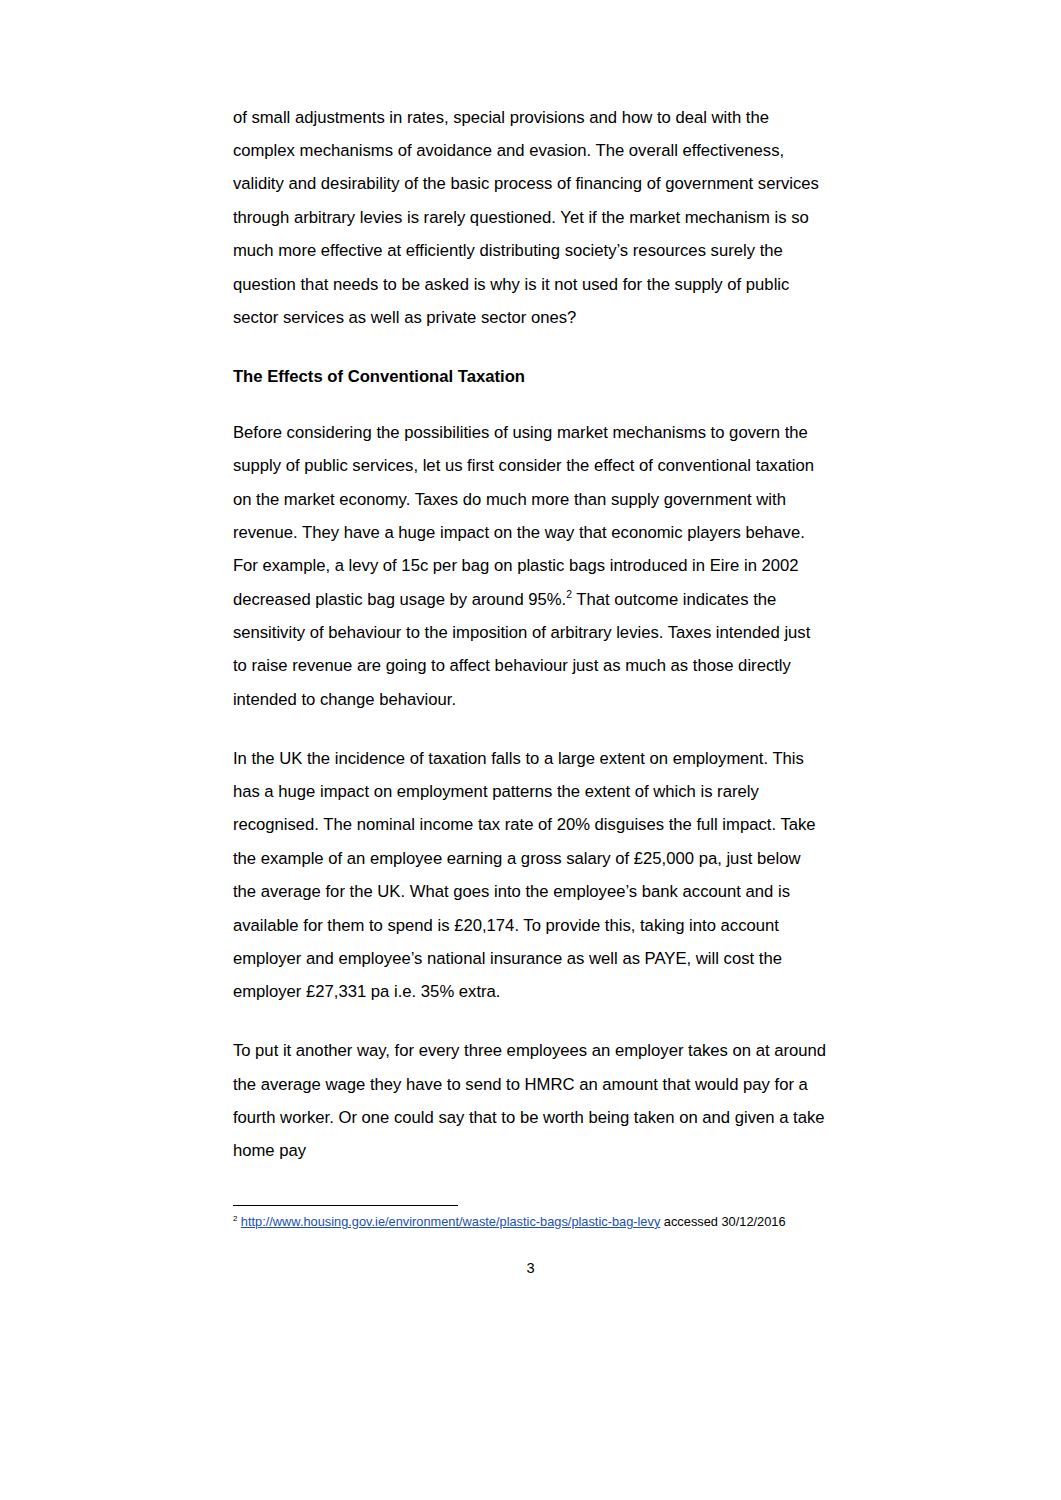of small adjustments in rates, special provisions and how to deal with the complex mechanisms of avoidance and evasion. The overall effectiveness, validity and desirability of the basic process of financing of government services through arbitrary levies is rarely questioned. Yet if the market mechanism is so much more effective at efficiently distributing society’s resources surely the question that needs to be asked is why is it not used for the supply of public sector services as well as private sector ones?
The Effects of Conventional Taxation
Before considering the possibilities of using market mechanisms to govern the supply of public services, let us first consider the effect of conventional taxation on the market economy. Taxes do much more than supply government with revenue. They have a huge impact on the way that economic players behave. For example, a levy of 15c per bag on plastic bags introduced in Eire in 2002 decreased plastic bag usage by around 95%.2 That outcome indicates the sensitivity of behaviour to the imposition of arbitrary levies. Taxes intended just to raise revenue are going to affect behaviour just as much as those directly intended to change behaviour.
In the UK the incidence of taxation falls to a large extent on employment. This has a huge impact on employment patterns the extent of which is rarely recognised. The nominal income tax rate of 20% disguises the full impact. Take the example of an employee earning a gross salary of £25,000 pa, just below the average for the UK. What goes into the employee’s bank account and is available for them to spend is £20,174. To provide this, taking into account employer and employee’s national insurance as well as PAYE, will cost the employer £27,331 pa i.e. 35% extra.
To put it another way, for every three employees an employer takes on at around the average wage they have to send to HMRC an amount that would pay for a fourth worker. Or one could say that to be worth being taken on and given a take home pay
2 http://www.housing.gov.ie/environment/waste/plastic-bags/plastic-bag-levy accessed 30/12/2016
3